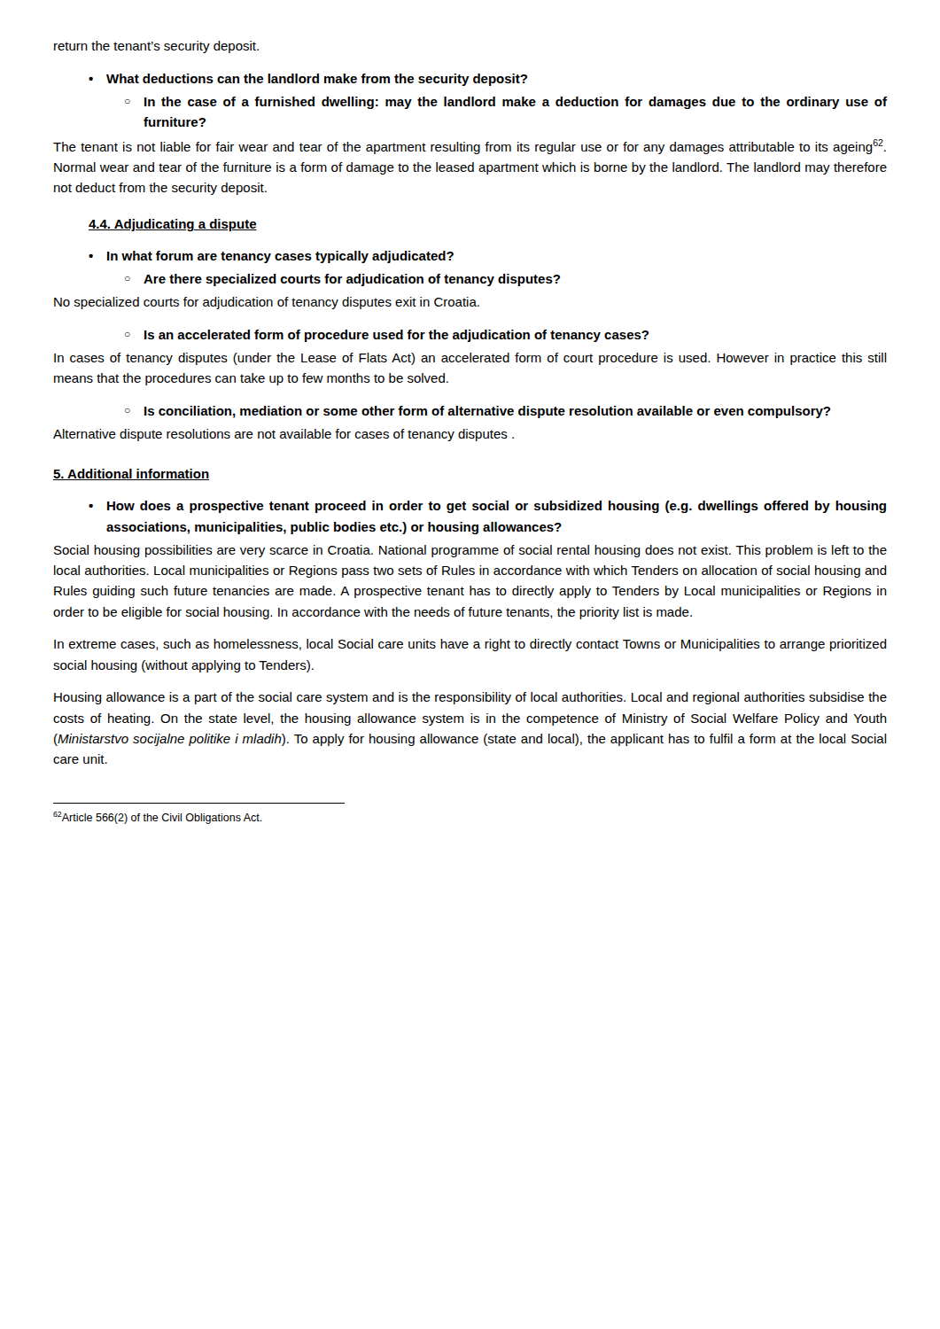return the tenant’s security deposit.
What deductions can the landlord make from the security deposit?
In the case of a furnished dwelling: may the landlord make a deduction for damages due to the ordinary use of furniture?
The tenant is not liable for fair wear and tear of the apartment resulting from its regular use or for any damages attributable to its ageing62. Normal wear and tear of the furniture is a form of damage to the leased apartment which is borne by the landlord. The landlord may therefore not deduct from the security deposit.
4.4. Adjudicating a dispute
In what forum are tenancy cases typically adjudicated?
Are there specialized courts for adjudication of tenancy disputes?
No specialized courts for adjudication of tenancy disputes exit in Croatia.
Is an accelerated form of procedure used for the adjudication of tenancy cases?
In cases of tenancy disputes (under the Lease of Flats Act) an accelerated form of court procedure is used. However in practice this still means that the procedures can take up to few months to be solved.
Is conciliation, mediation or some other form of alternative dispute resolution available or even compulsory?
Alternative dispute resolutions are not available for cases of tenancy disputes .
5. Additional information
How does a prospective tenant proceed in order to get social or subsidized housing (e.g. dwellings offered by housing associations, municipalities, public bodies etc.) or housing allowances?
Social housing possibilities are very scarce in Croatia. National programme of social rental housing does not exist. This problem is left to the local authorities. Local municipalities or Regions pass two sets of Rules in accordance with which Tenders on allocation of social housing and Rules guiding such future tenancies are made. A prospective tenant has to directly apply to Tenders by Local municipalities or Regions in order to be eligible for social housing. In accordance with the needs of future tenants, the priority list is made.
In extreme cases, such as homelessness, local Social care units have a right to directly contact Towns or Municipalities to arrange prioritized social housing (without applying to Tenders).
Housing allowance is a part of the social care system and is the responsibility of local authorities. Local and regional authorities subsidise the costs of heating. On the state level, the housing allowance system is in the competence of Ministry of Social Welfare Policy and Youth (Ministarstvo socijalne politike i mladih). To apply for housing allowance (state and local), the applicant has to fulfil a form at the local Social care unit.
62Article 566(2) of the Civil Obligations Act.